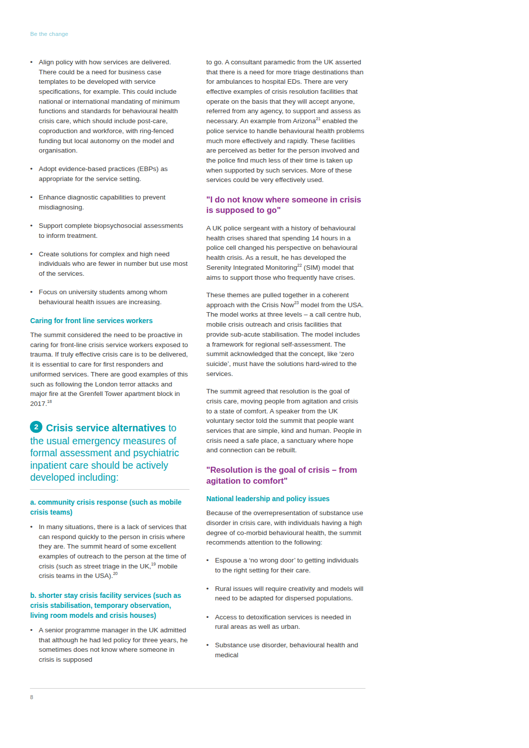Be the change
Align policy with how services are delivered. There could be a need for business case templates to be developed with service specifications, for example. This could include national or international mandating of minimum functions and standards for behavioural health crisis care, which should include post-care, coproduction and workforce, with ring-fenced funding but local autonomy on the model and organisation.
Adopt evidence-based practices (EBPs) as appropriate for the service setting.
Enhance diagnostic capabilities to prevent misdiagnosing.
Support complete biopsychosocial assessments to inform treatment.
Create solutions for complex and high need individuals who are fewer in number but use most of the services.
Focus on university students among whom behavioural health issues are increasing.
Caring for front line services workers
The summit considered the need to be proactive in caring for front-line crisis service workers exposed to trauma. If truly effective crisis care is to be delivered, it is essential to care for first responders and uniformed services. There are good examples of this such as following the London terror attacks and major fire at the Grenfell Tower apartment block in 2017.18
2 Crisis service alternatives to the usual emergency measures of formal assessment and psychiatric inpatient care should be actively developed including:
a. community crisis response (such as mobile crisis teams)
In many situations, there is a lack of services that can respond quickly to the person in crisis where they are. The summit heard of some excellent examples of outreach to the person at the time of crisis (such as street triage in the UK,19 mobile crisis teams in the USA).20
b. shorter stay crisis facility services (such as crisis stabilisation, temporary observation, living room models and crisis houses)
A senior programme manager in the UK admitted that although he had led policy for three years, he sometimes does not know where someone in crisis is supposed
to go. A consultant paramedic from the UK asserted that there is a need for more triage destinations than for ambulances to hospital EDs. There are very effective examples of crisis resolution facilities that operate on the basis that they will accept anyone, referred from any agency, to support and assess as necessary. An example from Arizona21 enabled the police service to handle behavioural health problems much more effectively and rapidly. These facilities are perceived as better for the person involved and the police find much less of their time is taken up when supported by such services. More of these services could be very effectively used.
"I do not know where someone in crisis is supposed to go"
A UK police sergeant with a history of behavioural health crises shared that spending 14 hours in a police cell changed his perspective on behavioural health crisis. As a result, he has developed the Serenity Integrated Monitoring22 (SIM) model that aims to support those who frequently have crises.
These themes are pulled together in a coherent approach with the Crisis Now23 model from the USA. The model works at three levels – a call centre hub, mobile crisis outreach and crisis facilities that provide sub-acute stabilisation. The model includes a framework for regional self-assessment. The summit acknowledged that the concept, like ‘zero suicide’, must have the solutions hard-wired to the services.
The summit agreed that resolution is the goal of crisis care, moving people from agitation and crisis to a state of comfort. A speaker from the UK voluntary sector told the summit that people want services that are simple, kind and human. People in crisis need a safe place, a sanctuary where hope and connection can be rebuilt.
"Resolution is the goal of crisis – from agitation to comfort"
National leadership and policy issues
Because of the overrepresentation of substance use disorder in crisis care, with individuals having a high degree of co-morbid behavioural health, the summit recommends attention to the following:
Espouse a ‘no wrong door’ to getting individuals to the right setting for their care.
Rural issues will require creativity and models will need to be adapted for dispersed populations.
Access to detoxification services is needed in rural areas as well as urban.
Substance use disorder, behavioural health and medical
8